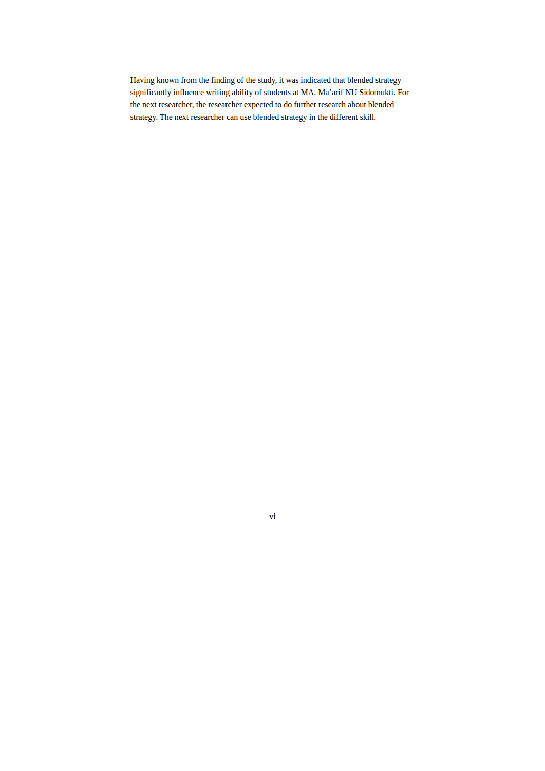Having known from the finding of the study, it was indicated that blended strategy significantly influence writing ability of students at MA. Ma’arif NU Sidomukti. For the next researcher, the researcher expected to do further research about blended strategy. The next researcher can use blended strategy in the different skill.
vi